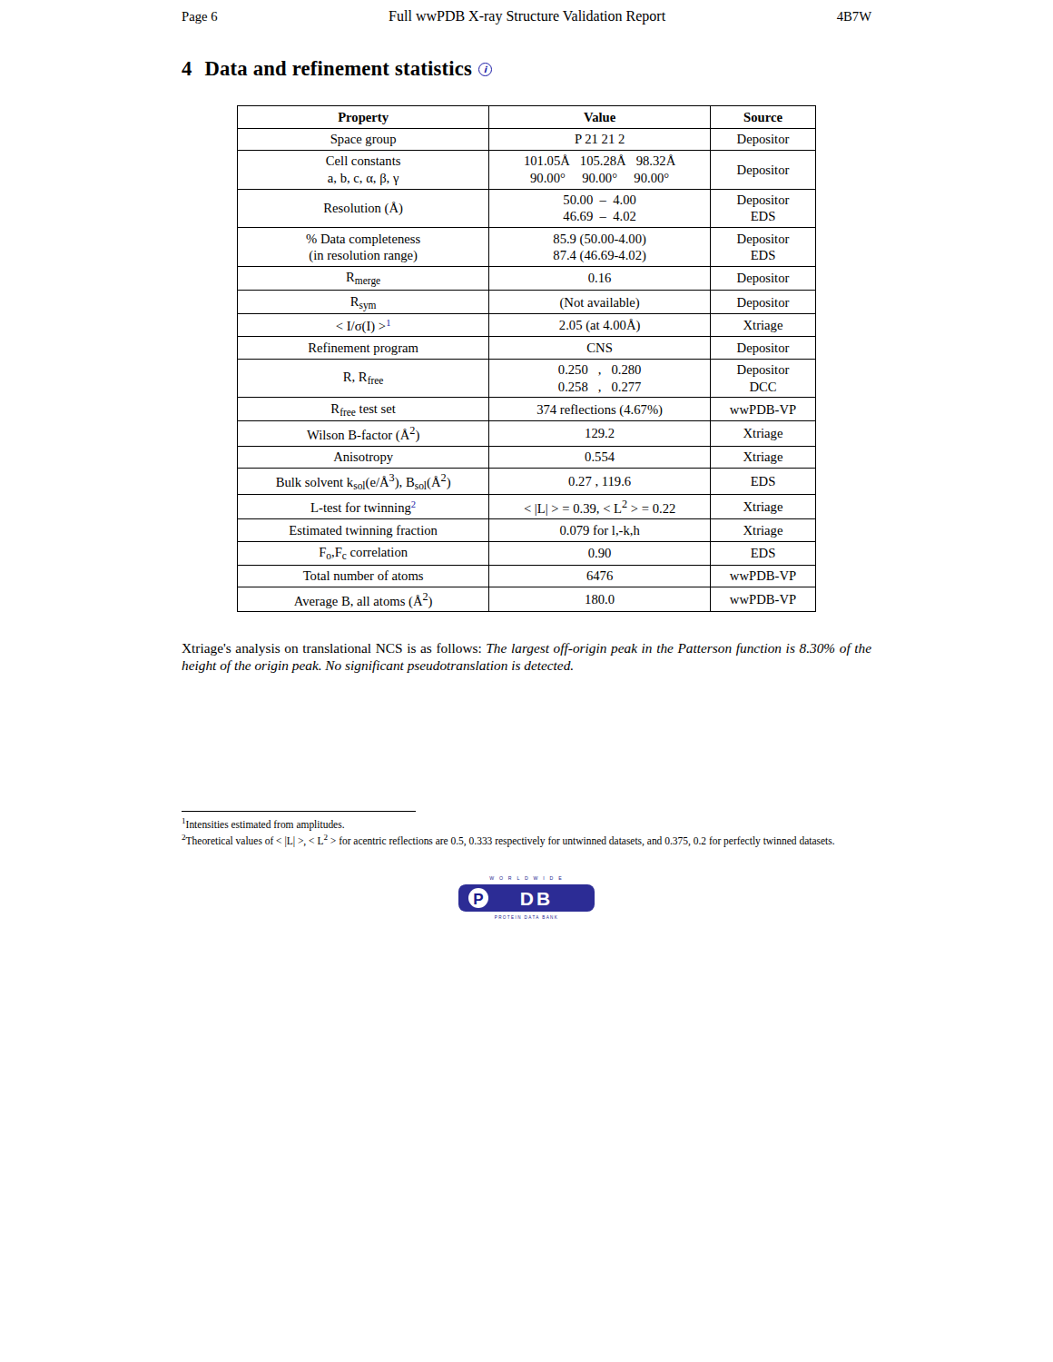Page 6
Full wwPDB X-ray Structure Validation Report
4B7W
4 Data and refinement statisticsi
| Property | Value | Source |
| --- | --- | --- |
| Space group | P 21 21 2 | Depositor |
| Cell constants a, b, c, α, β, γ | 101.05Å 105.28Å 98.32Å 90.00° 90.00° 90.00° | Depositor |
| Resolution (Å) | 50.00 – 4.00 46.69 – 4.02 | Depositor EDS |
| % Data completeness (in resolution range) | 85.9 (50.00-4.00) 87.4 (46.69-4.02) | Depositor EDS |
| R merge | 0.16 | Depositor |
| R sym | (Not available) | Depositor |
| < I/σ(I) > 1 | 2.05 (at 4.00Å) | Xtriage |
| Refinement program | CNS | Depositor |
| R, R free | 0.250 , 0.280 0.258 , 0.277 | Depositor DCC |
| R free test set | 374 reflections (4.67%) | wwPDB-VP |
| Wilson B-factor (Å 2 ) | 129.2 | Xtriage |
| Anisotropy | 0.554 | Xtriage |
| Bulk solvent k sol (e/Å 3 ), B sol (Å 2 ) | 0.27 , 119.6 | EDS |
| L-test for twinning 2 | < /L/ > = 0.39, < L 2 > = 0.22 | Xtriage |
| Estimated twinning fraction | 0.079 for l,-k,h | Xtriage |
| F o ,F c correlation | 0.90 | EDS |
| Total number of atoms | 6476 | wwPDB-VP |
| Average B, all atoms (Å 2 ) | 180.0 | wwPDB-VP |
Xtriage's analysis on translational NCS is as follows: The largest off-origin peak in the Patterson function is 8.30% of the height of the origin peak. No significant pseudotranslation is detected.
1Intensities estimated from amplitudes.
2Theoretical values of < |L| >, < L2 > for acentric reflections are 0.5, 0.333 respectively for untwinned datasets, and 0.375, 0.2 for perfectly twinned datasets.
W O R L D W I D E P DB PROTEIN DATA BANK